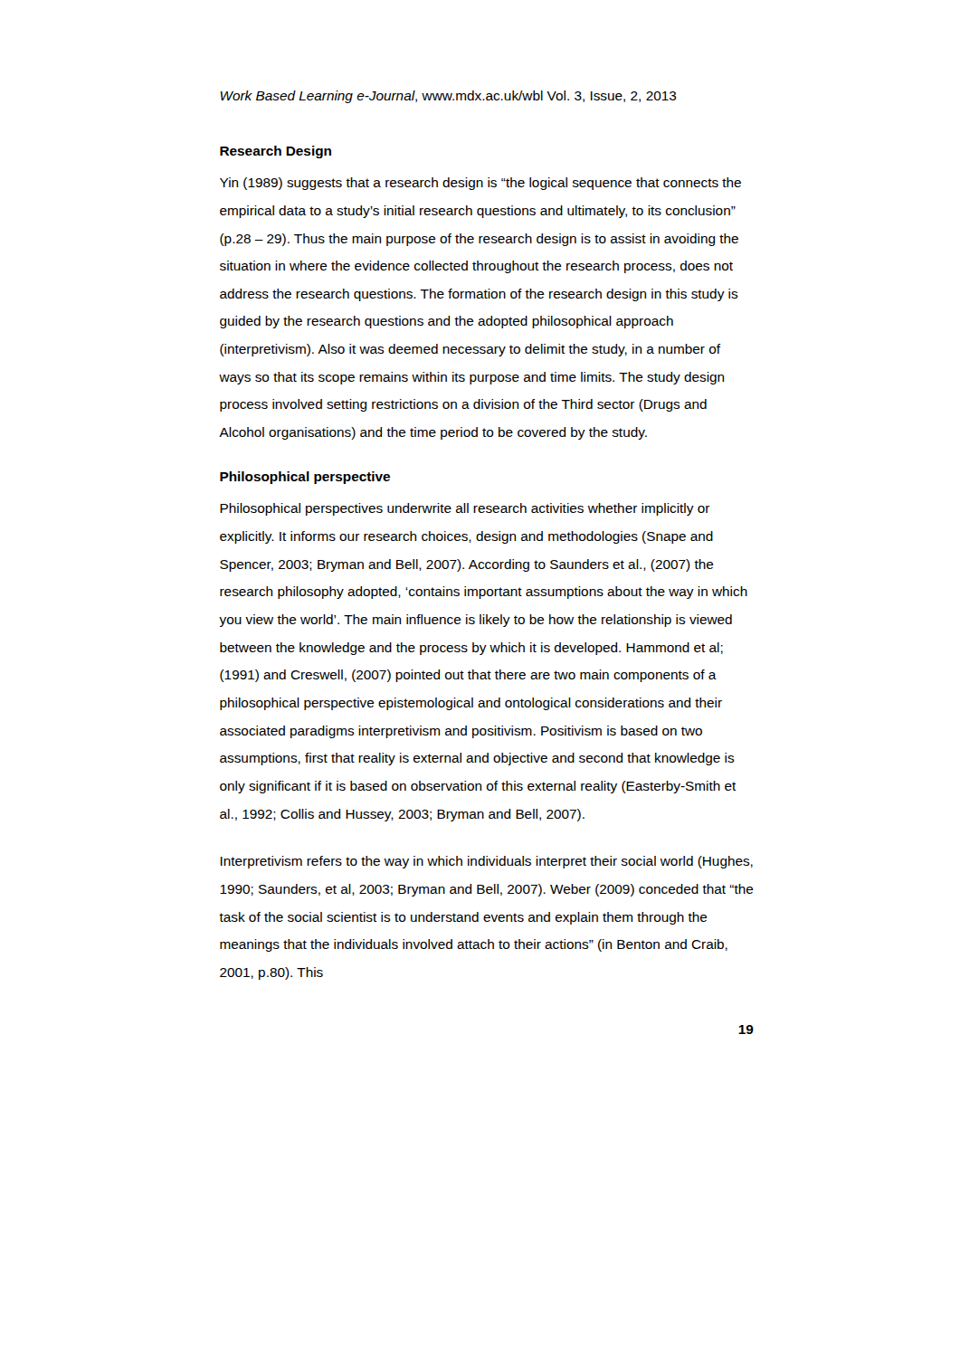Work Based Learning e-Journal, www.mdx.ac.uk/wbl Vol. 3, Issue, 2, 2013
Research Design
Yin (1989) suggests that a research design is “the logical sequence that connects the empirical data to a study’s initial research questions and ultimately, to its conclusion” (p.28 – 29). Thus the main purpose of the research design is to assist in avoiding the situation in where the evidence collected throughout the research process, does not address the research questions. The formation of the research design in this study is guided by the research questions and the adopted philosophical approach (interpretivism). Also it was deemed necessary to delimit the study, in a number of ways so that its scope remains within its purpose and time limits. The study design process involved setting restrictions on a division of the Third sector (Drugs and Alcohol organisations) and the time period to be covered by the study.
Philosophical perspective
Philosophical perspectives underwrite all research activities whether implicitly or explicitly. It informs our research choices, design and methodologies (Snape and Spencer, 2003; Bryman and Bell, 2007). According to Saunders et al., (2007) the research philosophy adopted, ‘contains important assumptions about the way in which you view the world’. The main influence is likely to be how the relationship is viewed between the knowledge and the process by which it is developed. Hammond et al; (1991) and Creswell, (2007) pointed out that there are two main components of a philosophical perspective epistemological and ontological considerations and their associated paradigms interpretivism and positivism. Positivism is based on two assumptions, first that reality is external and objective and second that knowledge is only significant if it is based on observation of this external reality (Easterby-Smith et al., 1992; Collis and Hussey, 2003; Bryman and Bell, 2007).
Interpretivism refers to the way in which individuals interpret their social world (Hughes, 1990; Saunders, et al, 2003; Bryman and Bell, 2007). Weber (2009) conceded that “the task of the social scientist is to understand events and explain them through the meanings that the individuals involved attach to their actions” (in Benton and Craib, 2001, p.80). This
19